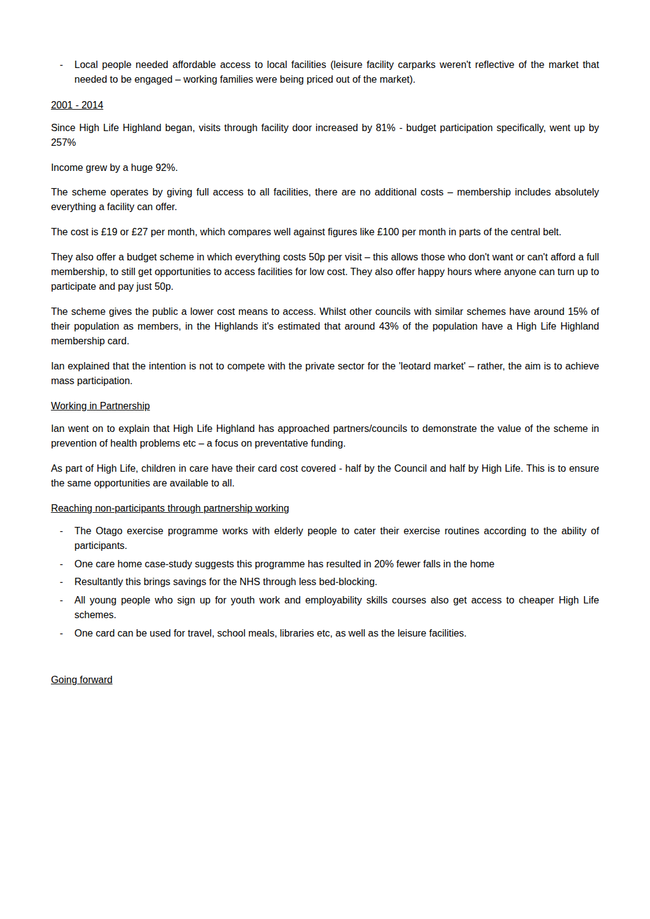Local people needed affordable access to local facilities (leisure facility carparks weren't reflective of the market that needed to be engaged – working families were being priced out of the market).
2001 - 2014
Since High Life Highland began, visits through facility door increased by 81% - budget participation specifically, went up by 257%
Income grew by a huge 92%.
The scheme operates by giving full access to all facilities, there are no additional costs – membership includes absolutely everything a facility can offer.
The cost is £19 or £27 per month, which compares well against figures like £100 per month in parts of the central belt.
They also offer a budget scheme in which everything costs 50p per visit – this allows those who don't want or can't afford a full membership, to still get opportunities to access facilities for low cost. They also offer happy hours where anyone can turn up to participate and pay just 50p.
The scheme gives the public a lower cost means to access. Whilst other councils with similar schemes have around 15% of their population as members, in the Highlands it's estimated that around 43% of the population have a High Life Highland membership card.
Ian explained that the intention is not to compete with the private sector for the 'leotard market' – rather, the aim is to achieve mass participation.
Working in Partnership
Ian went on to explain that High Life Highland has approached partners/councils to demonstrate the value of the scheme in prevention of health problems etc – a focus on preventative funding.
As part of High Life, children in care have their card cost covered - half by the Council and half by High Life. This is to ensure the same opportunities are available to all.
Reaching non-participants through partnership working
The Otago exercise programme works with elderly people to cater their exercise routines according to the ability of participants.
One care home case-study suggests this programme has resulted in 20% fewer falls in the home
Resultantly this brings savings for the NHS through less bed-blocking.
All young people who sign up for youth work and employability skills courses also get access to cheaper High Life schemes.
One card can be used for travel, school meals, libraries etc, as well as the leisure facilities.
Going forward